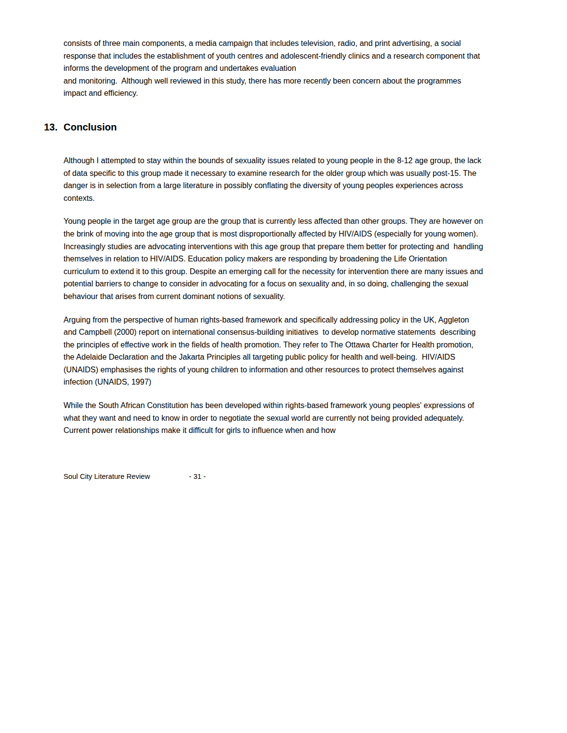consists of three main components, a media campaign that includes television, radio, and print advertising, a social response that includes the establishment of youth centres and adolescent-friendly clinics and a research component that informs the development of the program and undertakes evaluation
and monitoring. Although well reviewed in this study, there has more recently been concern about the programmes impact and efficiency.
13. Conclusion
Although I attempted to stay within the bounds of sexuality issues related to young people in the 8-12 age group, the lack of data specific to this group made it necessary to examine research for the older group which was usually post-15. The danger is in selection from a large literature in possibly conflating the diversity of young peoples experiences across contexts.
Young people in the target age group are the group that is currently less affected than other groups. They are however on the brink of moving into the age group that is most disproportionally affected by HIV/AIDS (especially for young women). Increasingly studies are advocating interventions with this age group that prepare them better for protecting and handling themselves in relation to HIV/AIDS. Education policy makers are responding by broadening the Life Orientation curriculum to extend it to this group. Despite an emerging call for the necessity for intervention there are many issues and potential barriers to change to consider in advocating for a focus on sexuality and, in so doing, challenging the sexual behaviour that arises from current dominant notions of sexuality.
Arguing from the perspective of human rights-based framework and specifically addressing policy in the UK, Aggleton and Campbell (2000) report on international consensus-building initiatives to develop normative statements describing the principles of effective work in the fields of health promotion. They refer to The Ottawa Charter for Health promotion, the Adelaide Declaration and the Jakarta Principles all targeting public policy for health and well-being. HIV/AIDS (UNAIDS) emphasises the rights of young children to information and other resources to protect themselves against infection (UNAIDS, 1997)
While the South African Constitution has been developed within rights-based framework young peoples' expressions of what they want and need to know in order to negotiate the sexual world are currently not being provided adequately. Current power relationships make it difficult for girls to influence when and how
Soul City Literature Review - 31 -